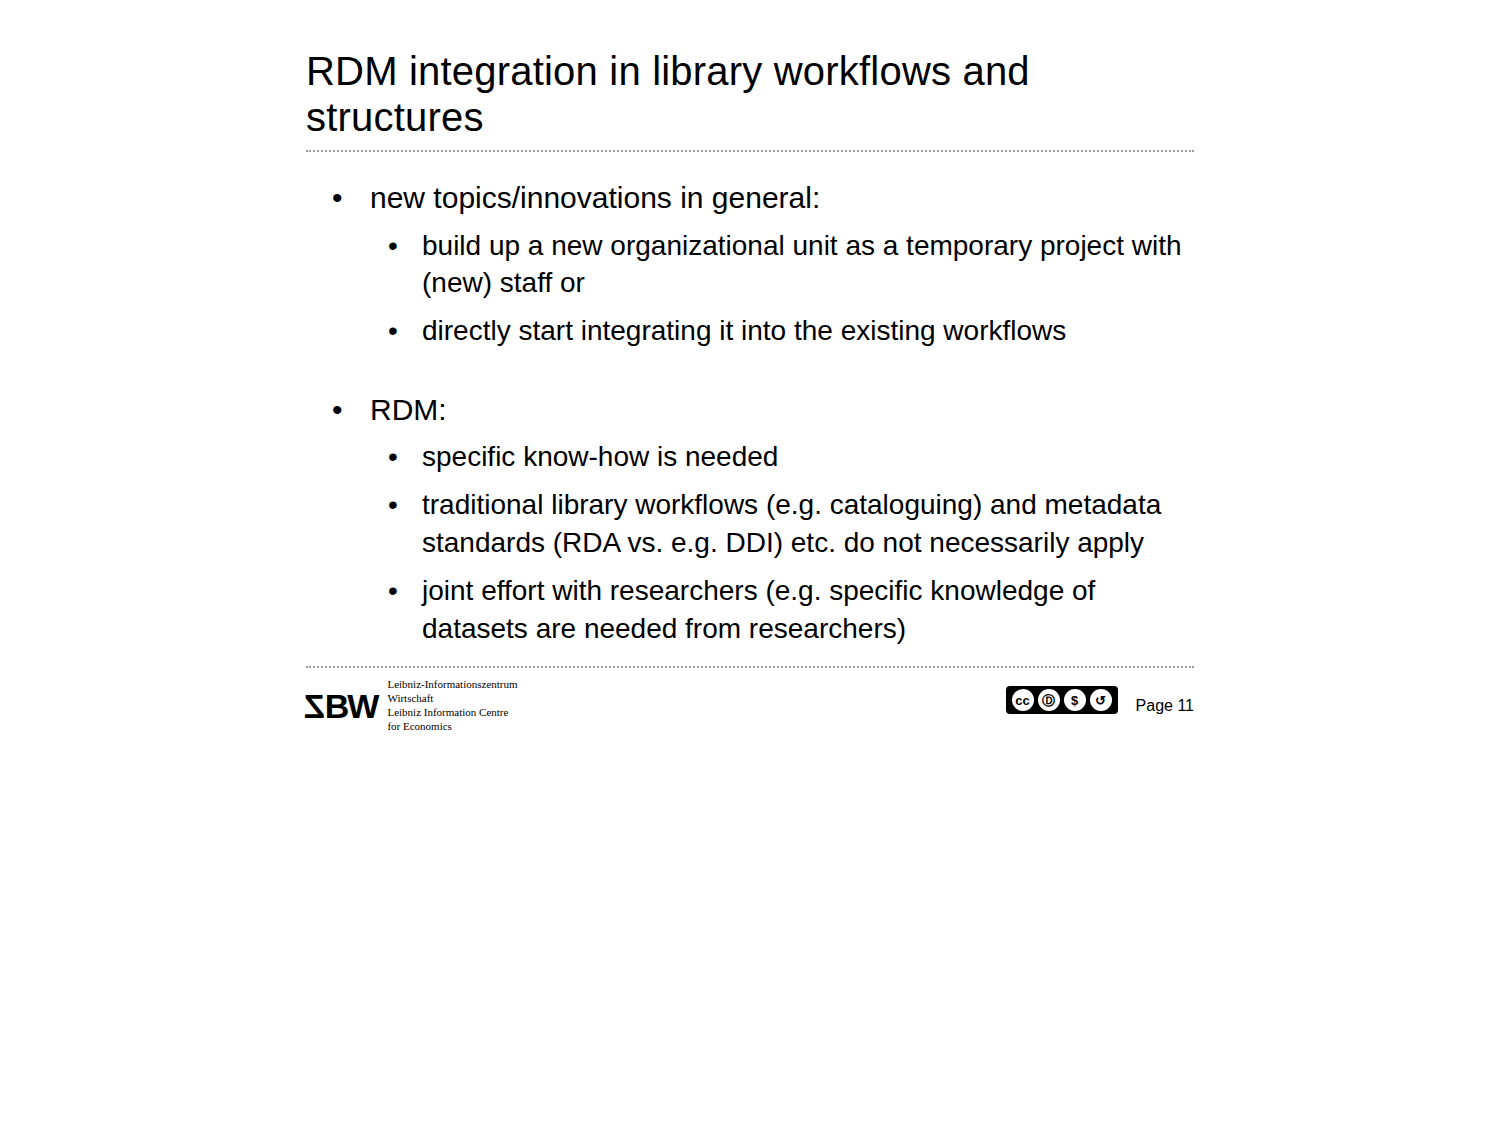RDM integration in library workflows and structures
new topics/innovations in general:
build up a new organizational unit as a temporary project with (new) staff or
directly start integrating it into the existing workflows
RDM:
specific know-how is needed
traditional library workflows (e.g. cataloguing) and metadata standards (RDA vs. e.g. DDI) etc. do not necessarily apply
joint effort with researchers (e.g. specific knowledge of datasets are needed from researchers)
ZBW
Leibniz-Informationszentrum
Wirtschaft
Leibniz Information Centre
for Economics
cc Ⓓ $ ↺
BY NC SA
Page 11